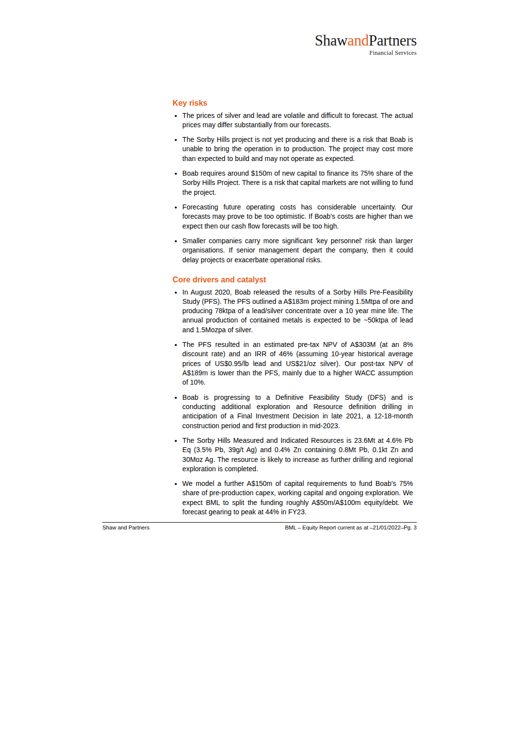Shaw and Partners
Financial Services
Key risks
The prices of silver and lead are volatile and difficult to forecast. The actual prices may differ substantially from our forecasts.
The Sorby Hills project is not yet producing and there is a risk that Boab is unable to bring the operation in to production. The project may cost more than expected to build and may not operate as expected.
Boab requires around $150m of new capital to finance its 75% share of the Sorby Hills Project. There is a risk that capital markets are not willing to fund the project.
Forecasting future operating costs has considerable uncertainty. Our forecasts may prove to be too optimistic. If Boab's costs are higher than we expect then our cash flow forecasts will be too high.
Smaller companies carry more significant 'key personnel' risk than larger organisations. If senior management depart the company, then it could delay projects or exacerbate operational risks.
Core drivers and catalyst
In August 2020, Boab released the results of a Sorby Hills Pre-Feasibility Study (PFS). The PFS outlined a A$183m project mining 1.5Mtpa of ore and producing 78ktpa of a lead/silver concentrate over a 10 year mine life. The annual production of contained metals is expected to be ~50ktpa of lead and 1.5Mozpa of silver.
The PFS resulted in an estimated pre-tax NPV of A$303M (at an 8% discount rate) and an IRR of 46% (assuming 10-year historical average prices of US$0.95/lb lead and US$21/oz silver). Our post-tax NPV of A$189m is lower than the PFS, mainly due to a higher WACC assumption of 10%.
Boab is progressing to a Definitive Feasibility Study (DFS) and is conducting additional exploration and Resource definition drilling in anticipation of a Final Investment Decision in late 2021, a 12-18-month construction period and first production in mid-2023.
The Sorby Hills Measured and Indicated Resources is 23.6Mt at 4.6% Pb Eq (3.5% Pb, 39g/t Ag) and 0.4% Zn containing 0.8Mt Pb, 0.1kt Zn and 30Moz Ag. The resource is likely to increase as further drilling and regional exploration is completed.
We model a further A$150m of capital requirements to fund Boab's 75% share of pre-production capex, working capital and ongoing exploration. We expect BML to split the funding roughly A$50m/A$100m equity/debt. We forecast gearing to peak at 44% in FY23.
Shaw and Partners
BML – Equity Report current as at –21/01/2022–Pg. 3